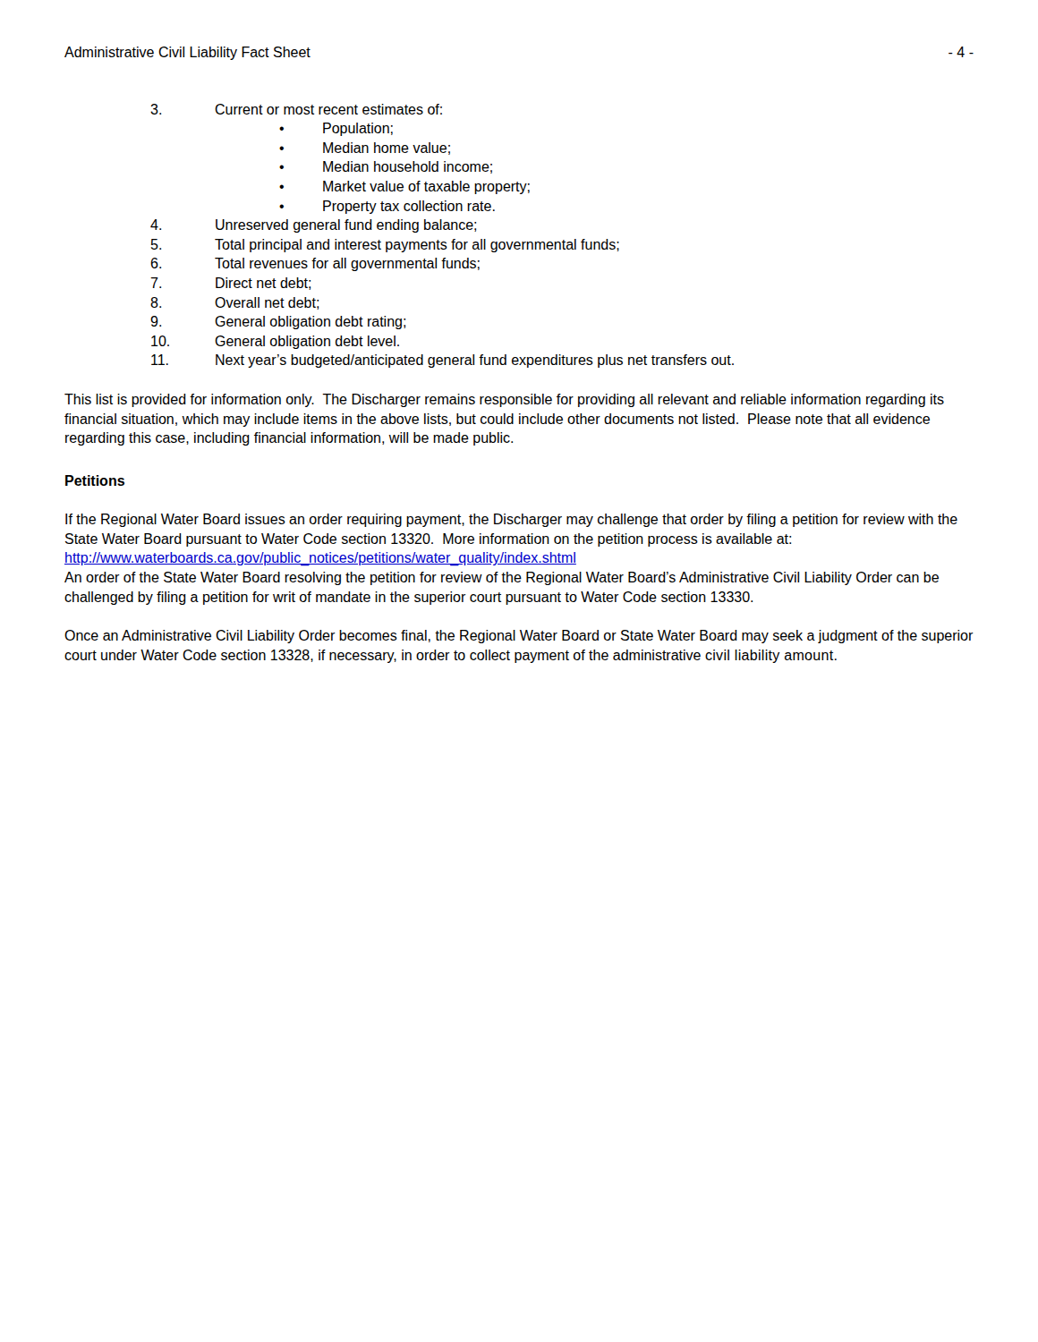Administrative Civil Liability Fact Sheet - 4 -
3. Current or most recent estimates of:
•Population;
•Median home value;
•Median household income;
•Market value of taxable property;
•Property tax collection rate.
4. Unreserved general fund ending balance;
5. Total principal and interest payments for all governmental funds;
6. Total revenues for all governmental funds;
7. Direct net debt;
8. Overall net debt;
9. General obligation debt rating;
10. General obligation debt level.
11. Next year’s budgeted/anticipated general fund expenditures plus net transfers out.
This list is provided for information only. The Discharger remains responsible for providing all relevant and reliable information regarding its financial situation, which may include items in the above lists, but could include other documents not listed. Please note that all evidence regarding this case, including financial information, will be made public.
Petitions
If the Regional Water Board issues an order requiring payment, the Discharger may challenge that order by filing a petition for review with the State Water Board pursuant to Water Code section 13320. More information on the petition process is available at:
http://www.waterboards.ca.gov/public_notices/petitions/water_quality/index.shtml
An order of the State Water Board resolving the petition for review of the Regional Water Board’s Administrative Civil Liability Order can be challenged by filing a petition for writ of mandate in the superior court pursuant to Water Code section 13330.
Once an Administrative Civil Liability Order becomes final, the Regional Water Board or State Water Board may seek a judgment of the superior court under Water Code section 13328, if necessary, in order to collect payment of the administrative civil liability amount.